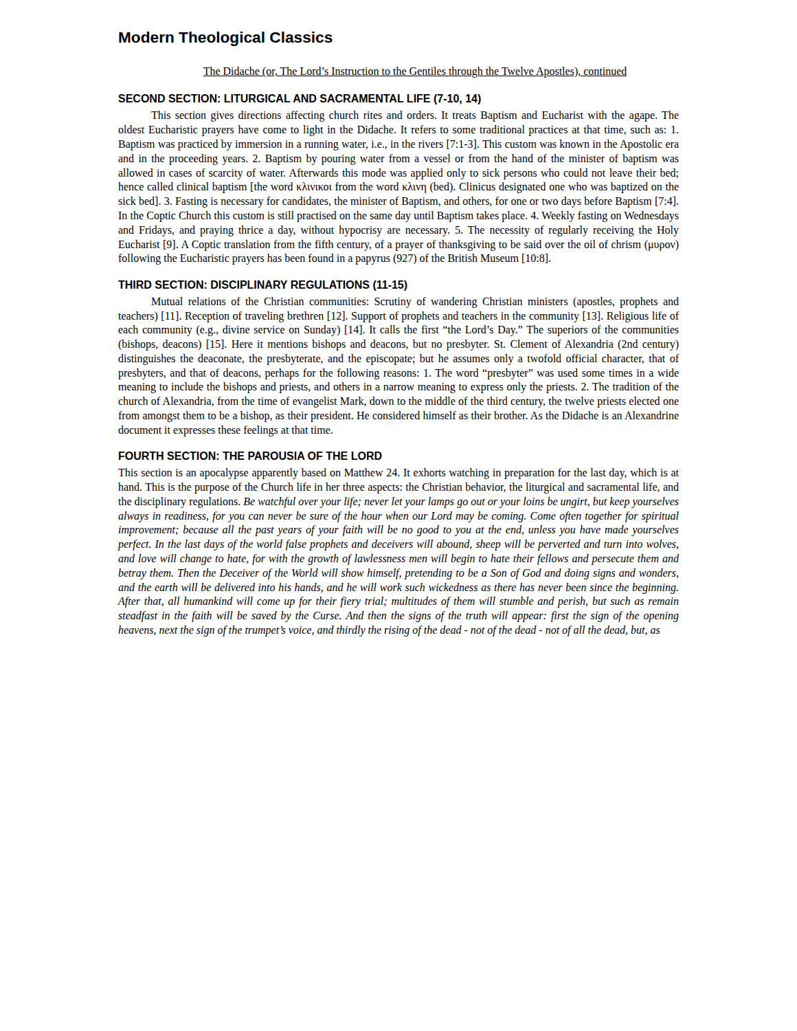Modern Theological Classics
The Didache (or, The Lord’s Instruction to the Gentiles through the Twelve Apostles), continued
Second Section: Liturgical and Sacramental Life (7-10, 14)
This section gives directions affecting church rites and orders. It treats Baptism and Eucharist with the agape. The oldest Eucharistic prayers have come to light in the Didache. It refers to some traditional practices at that time, such as: 1. Baptism was practiced by immersion in a running water, i.e., in the rivers [7:1-3]. This custom was known in the Apostolic era and in the proceeding years. 2. Baptism by pouring water from a vessel or from the hand of the minister of baptism was allowed in cases of scarcity of water. Afterwards this mode was applied only to sick persons who could not leave their bed; hence called clinical baptism [the word κλινικοι from the word κλινη (bed). Clinicus designated one who was baptized on the sick bed]. 3. Fasting is necessary for candidates, the minister of Baptism, and others, for one or two days before Baptism [7:4]. In the Coptic Church this custom is still practised on the same day until Baptism takes place. 4. Weekly fasting on Wednesdays and Fridays, and praying thrice a day, without hypocrisy are necessary. 5. The necessity of regularly receiving the Holy Eucharist [9]. A Coptic translation from the fifth century, of a prayer of thanksgiving to be said over the oil of chrism (μυρον) following the Eucharistic prayers has been found in a papyrus (927) of the British Museum [10:8].
Third Section: Disciplinary Regulations (11-15)
Mutual relations of the Christian communities: Scrutiny of wandering Christian ministers (apostles, prophets and teachers) [11]. Reception of traveling brethren [12]. Support of prophets and teachers in the community [13]. Religious life of each community (e.g., divine service on Sunday) [14]. It calls the first “the Lord’s Day.” The superiors of the communities (bishops, deacons) [15]. Here it mentions bishops and deacons, but no presbyter. St. Clement of Alexandria (2nd century) distinguishes the deaconate, the presbyterate, and the episcopate; but he assumes only a twofold official character, that of presbyters, and that of deacons, perhaps for the following reasons: 1. The word “presbyter” was used some times in a wide meaning to include the bishops and priests, and others in a narrow meaning to express only the priests. 2. The tradition of the church of Alexandria, from the time of evangelist Mark, down to the middle of the third century, the twelve priests elected one from amongst them to be a bishop, as their president. He considered himself as their brother. As the Didache is an Alexandrine document it expresses these feelings at that time.
Fourth Section: The Parousia of the Lord
This section is an apocalypse apparently based on Matthew 24. It exhorts watching in preparation for the last day, which is at hand. This is the purpose of the Church life in her three aspects: the Christian behavior, the liturgical and sacramental life, and the disciplinary regulations. Be watchful over your life; never let your lamps go out or your loins be ungirt, but keep yourselves always in readiness, for you can never be sure of the hour when our Lord may be coming. Come often together for spiritual improvement; because all the past years of your faith will be no good to you at the end, unless you have made yourselves perfect. In the last days of the world false prophets and deceivers will abound, sheep will be perverted and turn into wolves, and love will change to hate, for with the growth of lawlessness men will begin to hate their fellows and persecute them and betray them. Then the Deceiver of the World will show himself, pretending to be a Son of God and doing signs and wonders, and the earth will be delivered into his hands, and he will work such wickedness as there has never been since the beginning. After that, all humankind will come up for their fiery trial; multitudes of them will stumble and perish, but such as remain steadfast in the faith will be saved by the Curse. And then the signs of the truth will appear: first the sign of the opening heavens, next the sign of the trumpet’s voice, and thirdly the rising of the dead - not of the dead - not of all the dead, but, as